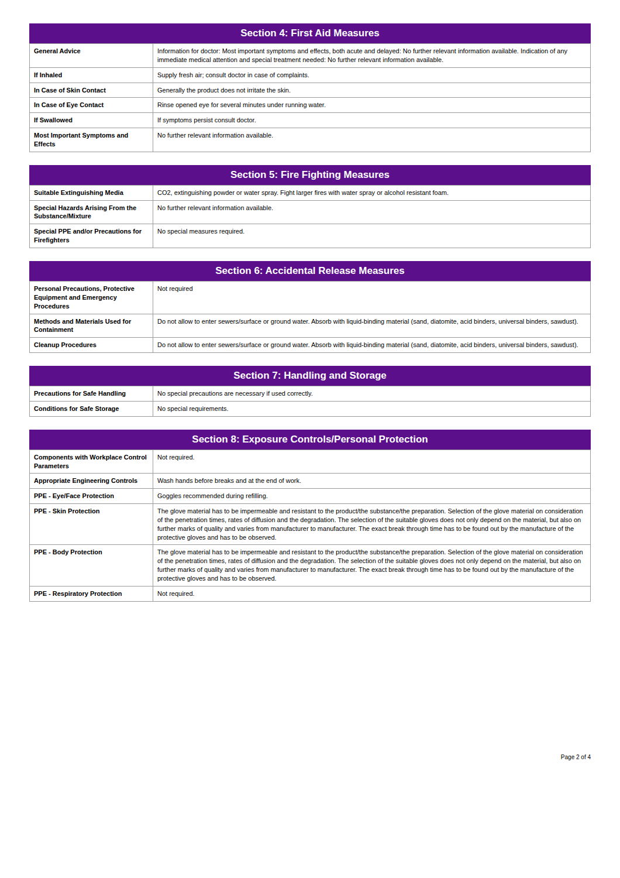Section 4: First Aid Measures
| General Advice | Information for doctor: Most important symptoms and effects, both acute and delayed: No further relevant information available. Indication of any immediate medical attention and special treatment needed: No further relevant information available. |
| If Inhaled | Supply fresh air; consult doctor in case of complaints. |
| In Case of Skin Contact | Generally the product does not irritate the skin. |
| In Case of Eye Contact | Rinse opened eye for several minutes under running water. |
| If Swallowed | If symptoms persist consult doctor. |
| Most Important Symptoms and Effects | No further relevant information available. |
Section 5: Fire Fighting Measures
| Suitable Extinguishing Media | CO2, extinguishing powder or water spray. Fight larger fires with water spray or alcohol resistant foam. |
| Special Hazards Arising From the Substance/Mixture | No further relevant information available. |
| Special PPE and/or Precautions for Firefighters | No special measures required. |
Section 6: Accidental Release Measures
| Personal Precautions, Protective Equipment and Emergency Procedures | Not required |
| Methods and Materials Used for Containment | Do not allow to enter sewers/surface or ground water. Absorb with liquid-binding material (sand, diatomite, acid binders, universal binders, sawdust). |
| Cleanup Procedures | Do not allow to enter sewers/surface or ground water. Absorb with liquid-binding material (sand, diatomite, acid binders, universal binders, sawdust). |
Section 7: Handling and Storage
| Precautions for Safe Handling | No special precautions are necessary if used correctly. |
| Conditions for Safe Storage | No special requirements. |
Section 8: Exposure Controls/Personal Protection
| Components with Workplace Control Parameters | Not required. |
| Appropriate Engineering Controls | Wash hands before breaks and at the end of work. |
| PPE - Eye/Face Protection | Goggles recommended during refilling. |
| PPE - Skin Protection | The glove material has to be impermeable and resistant to the product/the substance/the preparation. Selection of the glove material on consideration of the penetration times, rates of diffusion and the degradation. The selection of the suitable gloves does not only depend on the material, but also on further marks of quality and varies from manufacturer to manufacturer. The exact break through time has to be found out by the manufacture of the protective gloves and has to be observed. |
| PPE - Body Protection | The glove material has to be impermeable and resistant to the product/the substance/the preparation. Selection of the glove material on consideration of the penetration times, rates of diffusion and the degradation. The selection of the suitable gloves does not only depend on the material, but also on further marks of quality and varies from manufacturer to manufacturer. The exact break through time has to be found out by the manufacture of the protective gloves and has to be observed. |
| PPE - Respiratory Protection | Not required. |
Page 2 of 4